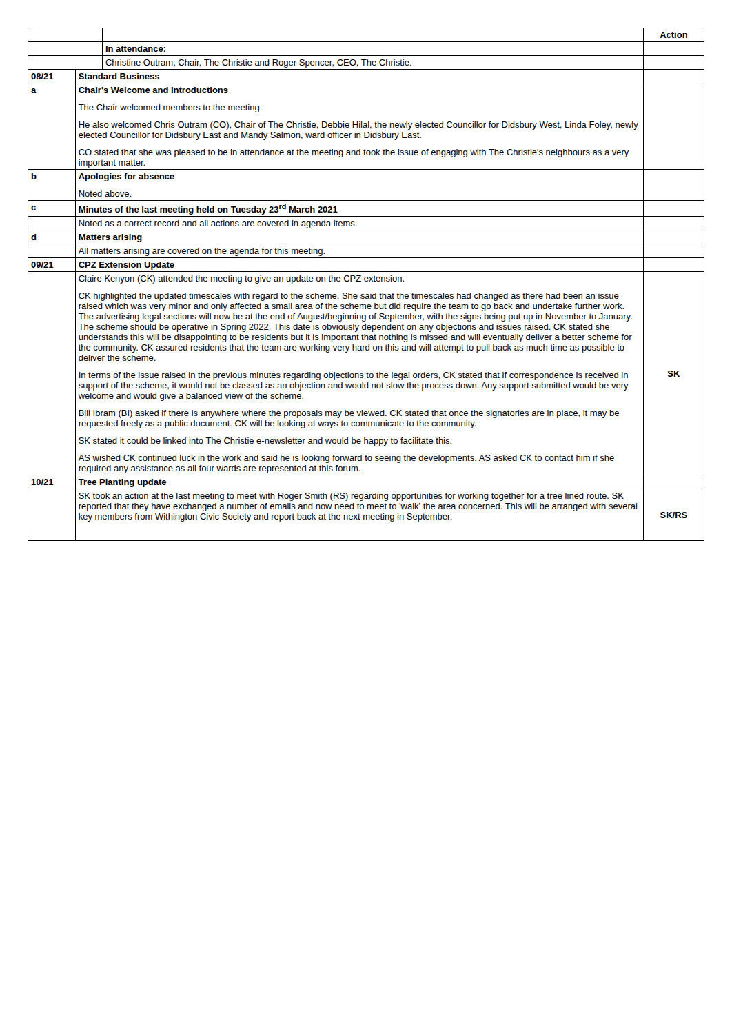| | | | Action |
| | | In attendance: | |
| | | Christine Outram, Chair, The Christie and Roger Spencer, CEO, The Christie. | |
| 08/21 | Standard Business | |
| a | Chair's Welcome and Introductions The Chair welcomed members to the meeting. He also welcomed Chris Outram (CO), Chair of The Christie, Debbie Hilal, the newly elected Councillor for Didsbury West, Linda Foley, newly elected Councillor for Didsbury East and Mandy Salmon, ward officer in Didsbury East. CO stated that she was pleased to be in attendance at the meeting and took the issue of engaging with The Christie's neighbours as a very important matter. | |
| b | Apologies for absence Noted above. | |
| c | Minutes of the last meeting held on Tuesday 23 rd March 2021 | |
| | Noted as a correct record and all actions are covered in agenda items. | |
| d | Matters arising | |
| | All matters arising are covered on the agenda for this meeting. | |
| 09/21 | CPZ Extension Update | |
| | Claire Kenyon (CK) attended the meeting to give an update on the CPZ extension. CK highlighted the updated timescales with regard to the scheme. She said that the timescales had changed as there had been an issue raised which was very minor and only affected a small area of the scheme but did require the team to go back and undertake further work. The advertising legal sections will now be at the end of August/beginning of September, with the signs being put up in November to January. The scheme should be operative in Spring 2022. This date is obviously dependent on any objections and issues raised. CK stated she understands this will be disappointing to be residents but it is important that nothing is missed and will eventually deliver a better scheme for the community. CK assured residents that the team are working very hard on this and will attempt to pull back as much time as possible to deliver the scheme. In terms of the issue raised in the previous minutes regarding objections to the legal orders, CK stated that if correspondence is received in support of the scheme, it would not be classed as an objection and would not slow the process down. Any support submitted would be very welcome and would give a balanced view of the scheme. Bill Ibram (BI) asked if there is anywhere where the proposals may be viewed. CK stated that once the signatories are in place, it may be requested freely as a public document. CK will be looking at ways to communicate to the community. SK stated it could be linked into The Christie e-newsletter and would be happy to facilitate this. AS wished CK continued luck in the work and said he is looking forward to seeing the developments. AS asked CK to contact him if she required any assistance as all four wards are represented at this forum. | SK |
| 10/21 | Tree Planting update | |
| | SK took an action at the last meeting to meet with Roger Smith (RS) regarding opportunities for working together for a tree lined route. SK reported that they have exchanged a number of emails and now need to meet to 'walk' the area concerned. This will be arranged with several key members from Withington Civic Society and report back at the next meeting in September. | SK/RS |